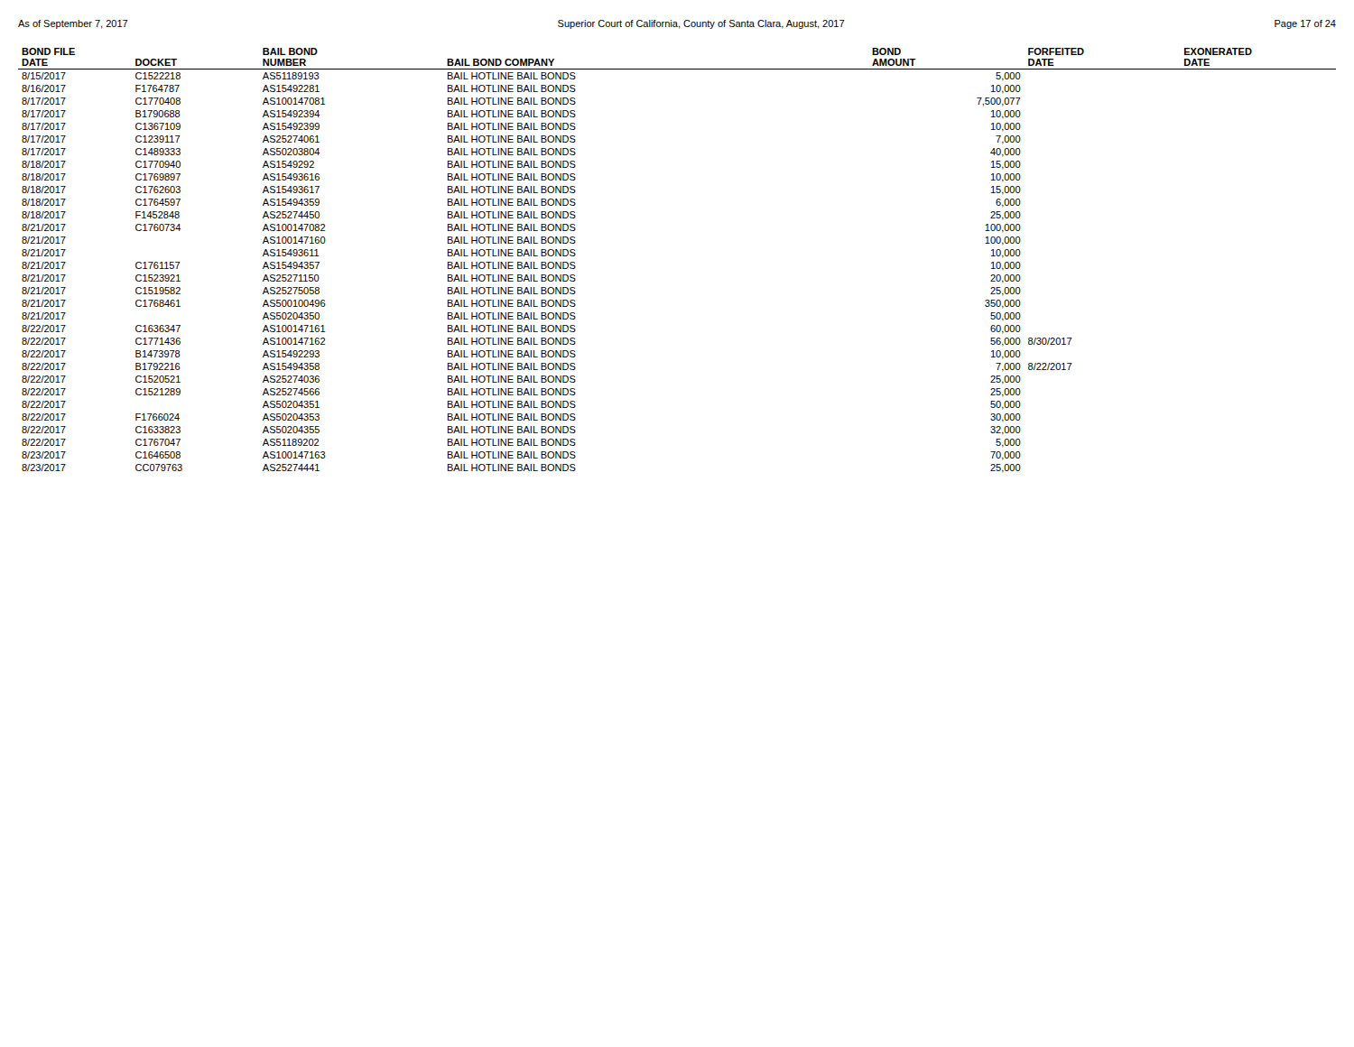As of September 7, 2017
Superior Court of California, County of Santa Clara, August, 2017
Page 17 of 24
| BOND FILE DATE | DOCKET | BAIL BOND NUMBER | BAIL BOND COMPANY | BOND AMOUNT | FORFEITED DATE | EXONERATED DATE |
| --- | --- | --- | --- | --- | --- | --- |
| 8/15/2017 | C1522218 | AS51189193 | BAIL HOTLINE BAIL BONDS | 5,000 | | |
| 8/16/2017 | F1764787 | AS15492281 | BAIL HOTLINE BAIL BONDS | 10,000 | | |
| 8/17/2017 | C1770408 | AS100147081 | BAIL HOTLINE BAIL BONDS | 7,500,077 | | |
| 8/17/2017 | B1790688 | AS15492394 | BAIL HOTLINE BAIL BONDS | 10,000 | | |
| 8/17/2017 | C1367109 | AS15492399 | BAIL HOTLINE BAIL BONDS | 10,000 | | |
| 8/17/2017 | C1239117 | AS25274061 | BAIL HOTLINE BAIL BONDS | 7,000 | | |
| 8/17/2017 | C1489333 | AS50203804 | BAIL HOTLINE BAIL BONDS | 40,000 | | |
| 8/18/2017 | C1770940 | AS1549292 | BAIL HOTLINE BAIL BONDS | 15,000 | | |
| 8/18/2017 | C1769897 | AS15493616 | BAIL HOTLINE BAIL BONDS | 10,000 | | |
| 8/18/2017 | C1762603 | AS15493617 | BAIL HOTLINE BAIL BONDS | 15,000 | | |
| 8/18/2017 | C1764597 | AS15494359 | BAIL HOTLINE BAIL BONDS | 6,000 | | |
| 8/18/2017 | F1452848 | AS25274450 | BAIL HOTLINE BAIL BONDS | 25,000 | | |
| 8/21/2017 | C1760734 | AS100147082 | BAIL HOTLINE BAIL BONDS | 100,000 | | |
| 8/21/2017 | | AS100147160 | BAIL HOTLINE BAIL BONDS | 100,000 | | |
| 8/21/2017 | | AS15493611 | BAIL HOTLINE BAIL BONDS | 10,000 | | |
| 8/21/2017 | C1761157 | AS15494357 | BAIL HOTLINE BAIL BONDS | 10,000 | | |
| 8/21/2017 | C1523921 | AS25271150 | BAIL HOTLINE BAIL BONDS | 20,000 | | |
| 8/21/2017 | C1519582 | AS25275058 | BAIL HOTLINE BAIL BONDS | 25,000 | | |
| 8/21/2017 | C1768461 | AS500100496 | BAIL HOTLINE BAIL BONDS | 350,000 | | |
| 8/21/2017 | | AS50204350 | BAIL HOTLINE BAIL BONDS | 50,000 | | |
| 8/22/2017 | C1636347 | AS100147161 | BAIL HOTLINE BAIL BONDS | 60,000 | | |
| 8/22/2017 | C1771436 | AS100147162 | BAIL HOTLINE BAIL BONDS | 56,000 | 8/30/2017 | |
| 8/22/2017 | B1473978 | AS15492293 | BAIL HOTLINE BAIL BONDS | 10,000 | | |
| 8/22/2017 | B1792216 | AS15494358 | BAIL HOTLINE BAIL BONDS | 7,000 | 8/22/2017 | |
| 8/22/2017 | C1520521 | AS25274036 | BAIL HOTLINE BAIL BONDS | 25,000 | | |
| 8/22/2017 | C1521289 | AS25274566 | BAIL HOTLINE BAIL BONDS | 25,000 | | |
| 8/22/2017 | | AS50204351 | BAIL HOTLINE BAIL BONDS | 50,000 | | |
| 8/22/2017 | F1766024 | AS50204353 | BAIL HOTLINE BAIL BONDS | 30,000 | | |
| 8/22/2017 | C1633823 | AS50204355 | BAIL HOTLINE BAIL BONDS | 32,000 | | |
| 8/22/2017 | C1767047 | AS51189202 | BAIL HOTLINE BAIL BONDS | 5,000 | | |
| 8/23/2017 | C1646508 | AS100147163 | BAIL HOTLINE BAIL BONDS | 70,000 | | |
| 8/23/2017 | CC079763 | AS25274441 | BAIL HOTLINE BAIL BONDS | 25,000 | | |